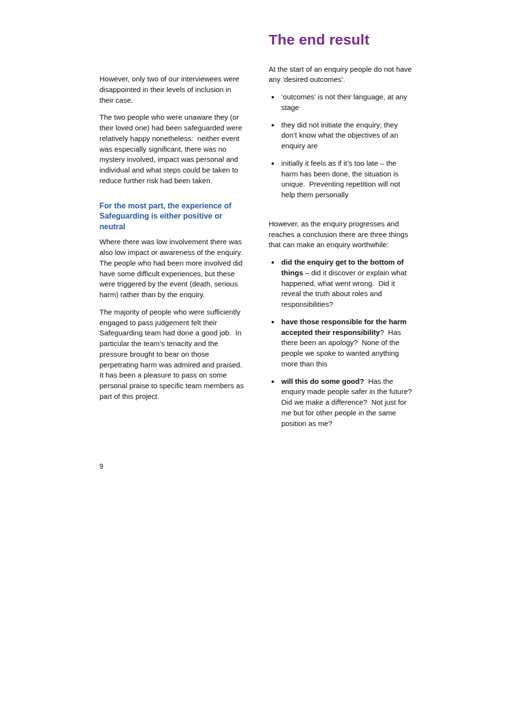However, only two of our interviewees were disappointed in their levels of inclusion in their case.
The two people who were unaware they (or their loved one) had been safeguarded were relatively happy nonetheless: neither event was especially significant, there was no mystery involved, impact was personal and individual and what steps could be taken to reduce further risk had been taken.
For the most part, the experience of Safeguarding is either positive or neutral
Where there was low involvement there was also low impact or awareness of the enquiry. The people who had been more involved did have some difficult experiences, but these were triggered by the event (death, serious harm) rather than by the enquiry.
The majority of people who were sufficiently engaged to pass judgement felt their Safeguarding team had done a good job. In particular the team’s tenacity and the pressure brought to bear on those perpetrating harm was admired and praised. It has been a pleasure to pass on some personal praise to specific team members as part of this project.
The end result
At the start of an enquiry people do not have any ‘desired outcomes’.
‘outcomes’ is not their language, at any stage
they did not initiate the enquiry; they don’t know what the objectives of an enquiry are
initially it feels as if it’s too late – the harm has been done, the situation is unique. Preventing repetition will not help them personally
However, as the enquiry progresses and reaches a conclusion there are three things that can make an enquiry worthwhile:
did the enquiry get to the bottom of things – did it discover or explain what happened, what went wrong. Did it reveal the truth about roles and responsibilities?
have those responsible for the harm accepted their responsibility? Has there been an apology? None of the people we spoke to wanted anything more than this
will this do some good? Has the enquiry made people safer in the future? Did we make a difference? Not just for me but for other people in the same position as me?
9